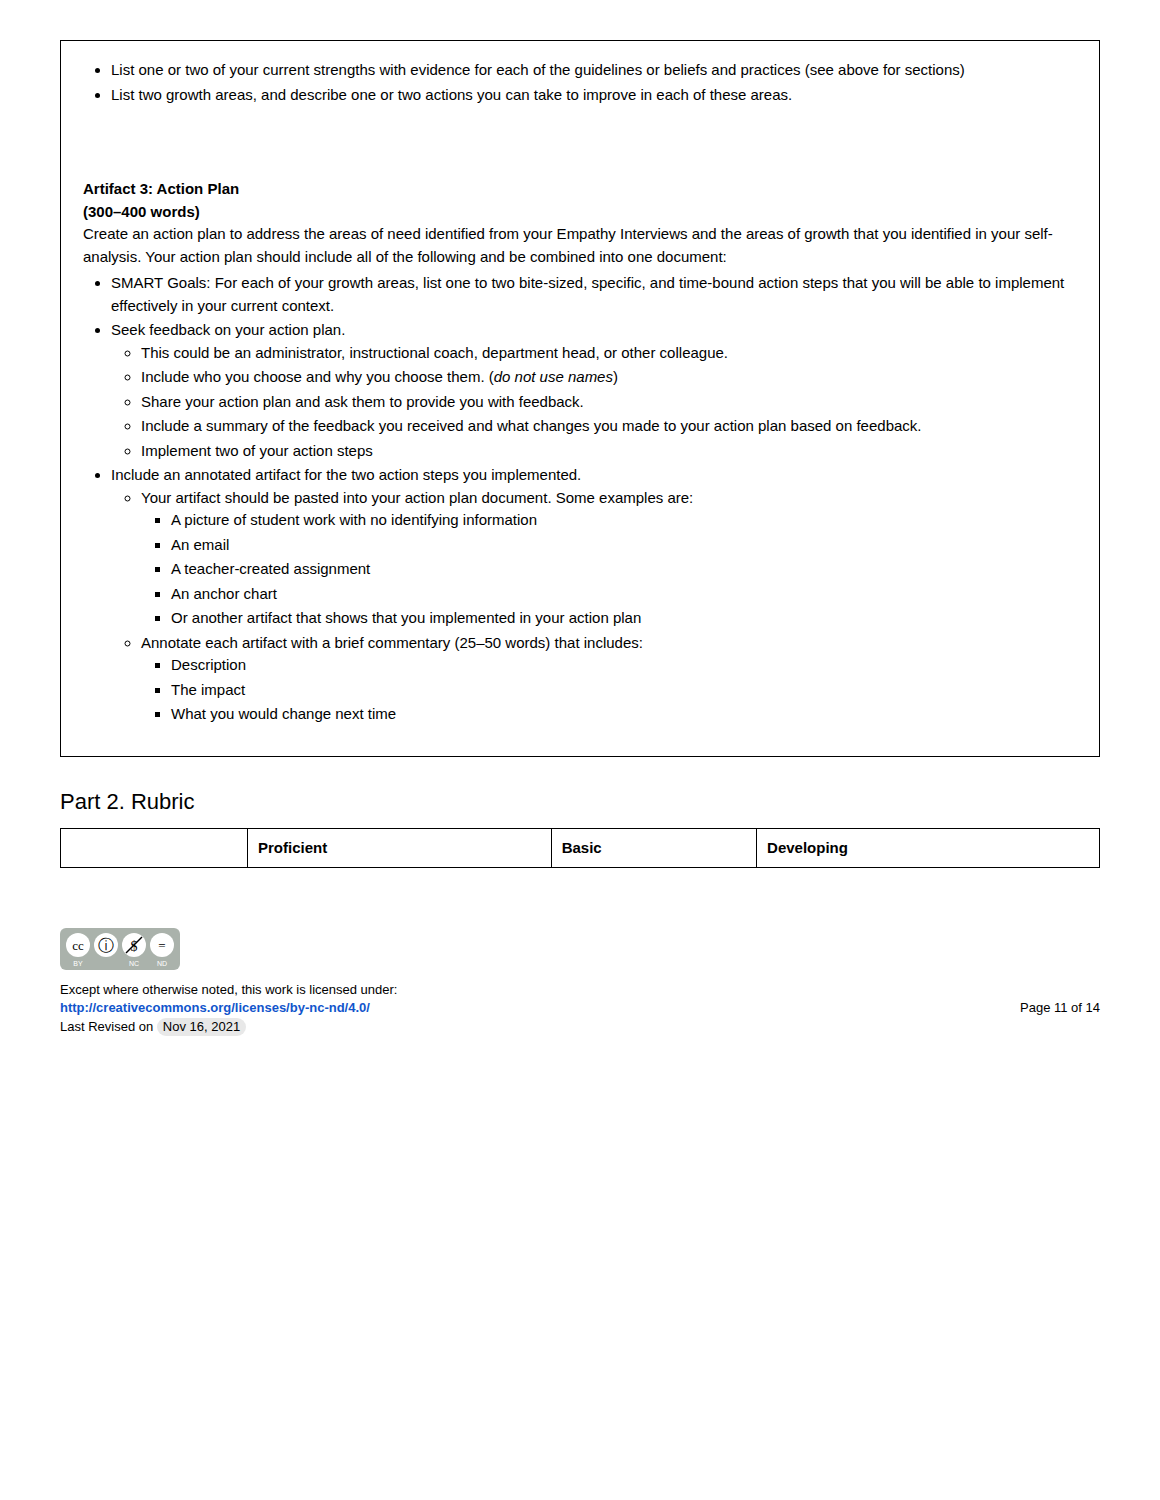List one or two of your current strengths with evidence for each of the guidelines or beliefs and practices (see above for sections)
List two growth areas, and describe one or two actions you can take to improve in each of these areas.
Artifact 3: Action Plan
(300–400 words)
Create an action plan to address the areas of need identified from your Empathy Interviews and the areas of growth that you identified in your self-analysis. Your action plan should include all of the following and be combined into one document:
SMART Goals: For each of your growth areas, list one to two bite-sized, specific, and time-bound action steps that you will be able to implement effectively in your current context.
Seek feedback on your action plan.
This could be an administrator, instructional coach, department head, or other colleague.
Include who you choose and why you choose them. (do not use names)
Share your action plan and ask them to provide you with feedback.
Include a summary of the feedback you received and what changes you made to your action plan based on feedback.
Implement two of your action steps
Include an annotated artifact for the two action steps you implemented.
Your artifact should be pasted into your action plan document. Some examples are:
A picture of student work with no identifying information
An email
A teacher-created assignment
An anchor chart
Or another artifact that shows that you implemented in your action plan
Annotate each artifact with a brief commentary (25–50 words) that includes:
Description
The impact
What you would change next time
Part 2. Rubric
| | Proficient | Basic | Developing |
cc ⓘ $ = BY NC ND
Except where otherwise noted, this work is licensed under:
http://creativecommons.org/licenses/by-nc-nd/4.0/
Last Revised on Nov 16, 2021
Page 11 of 14